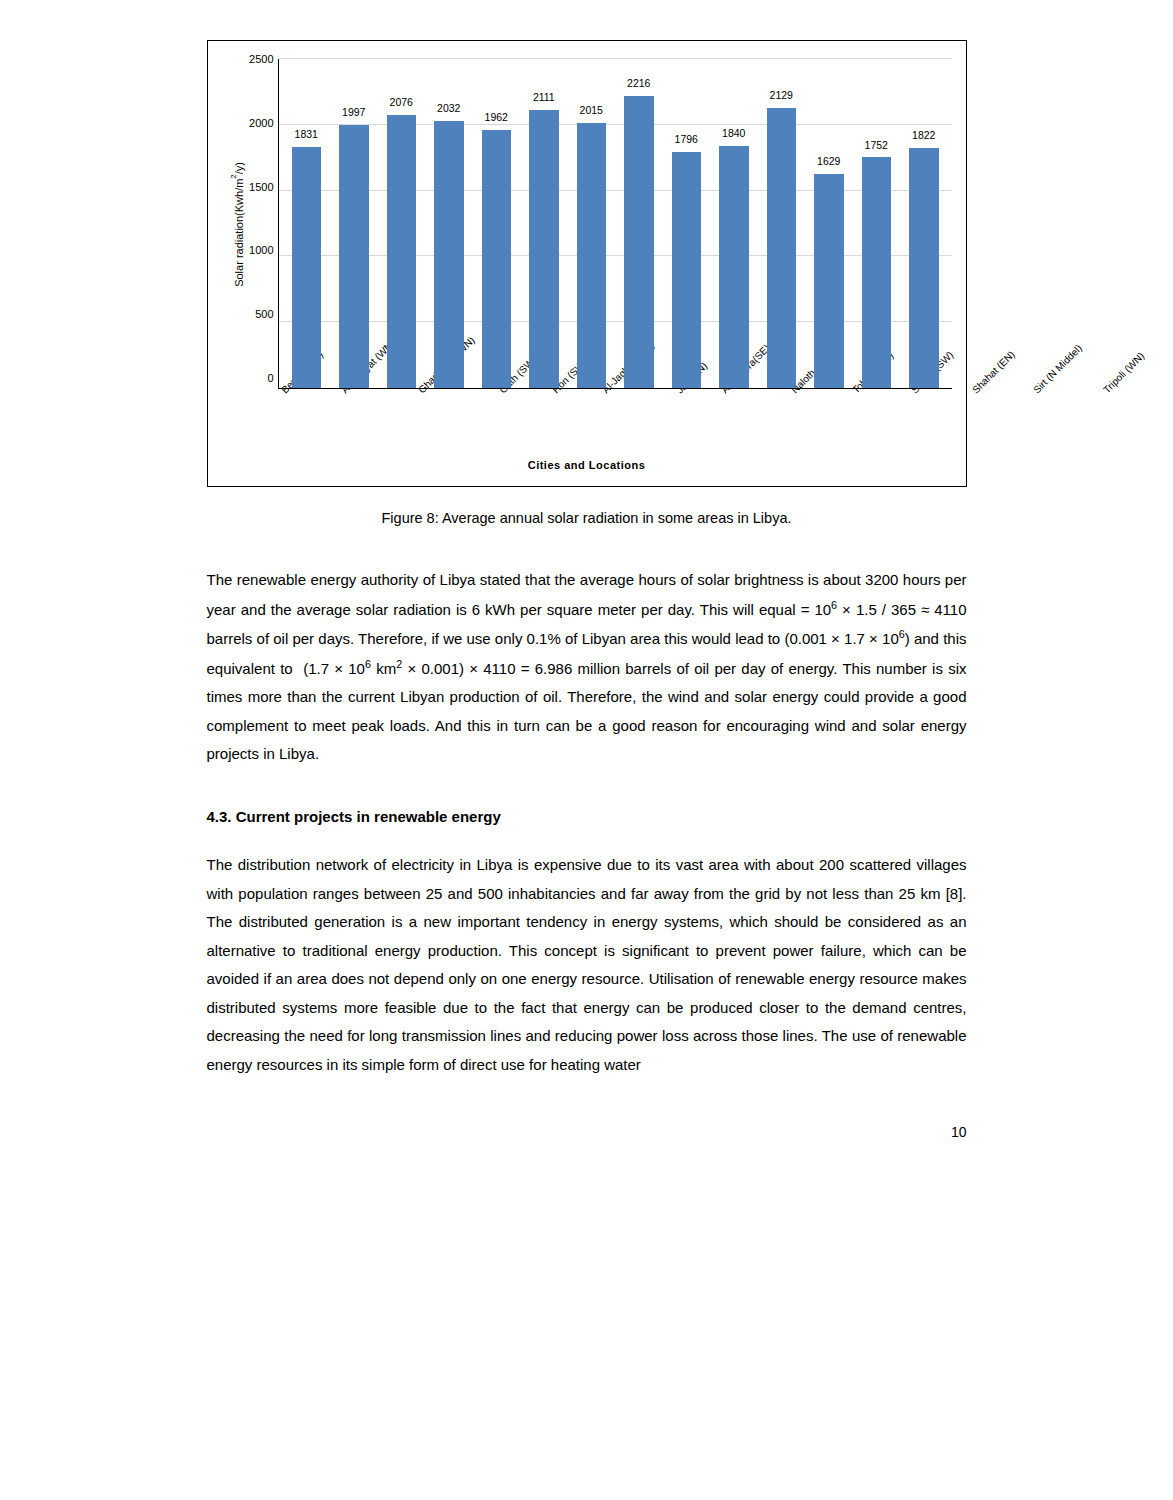Solar radiation(Kwh/m2/y)
2500 2000 1500 1000 500 0
1831
1997
2076
2032
1962
2111
2015
2216
1796
1840
2129
1629
1752
1822
Benina (EN)
Al-Quriyat (WN)
Ghadames (WN)
Gath (SW)
Hon (SW)
Al-Jagbob (EN)
Jalo(EN)
Al-Kovera(SE)
Naloth (WN)
Tobrke (EN)
Sabha (SW)
Shahat (EN)
Sirt (N Middel)
Tripoli (WN)
Cities and Locations
Figure 8: Average annual solar radiation in some areas in Libya.
The renewable energy authority of Libya stated that the average hours of solar brightness is about 3200 hours per year and the average solar radiation is 6 kWh per square meter per day. This will equal = 106 × 1.5 / 365 ≈ 4110 barrels of oil per days. Therefore, if we use only 0.1% of Libyan area this would lead to (0.001 × 1.7 × 106) and this equivalent to (1.7 × 106 km2 × 0.001) × 4110 = 6.986 million barrels of oil per day of energy. This number is six times more than the current Libyan production of oil. Therefore, the wind and solar energy could provide a good complement to meet peak loads. And this in turn can be a good reason for encouraging wind and solar energy projects in Libya.
4.3. Current projects in renewable energy
The distribution network of electricity in Libya is expensive due to its vast area with about 200 scattered villages with population ranges between 25 and 500 inhabitancies and far away from the grid by not less than 25 km [8]. The distributed generation is a new important tendency in energy systems, which should be considered as an alternative to traditional energy production. This concept is significant to prevent power failure, which can be avoided if an area does not depend only on one energy resource. Utilisation of renewable energy resource makes distributed systems more feasible due to the fact that energy can be produced closer to the demand centres, decreasing the need for long transmission lines and reducing power loss across those lines. The use of renewable energy resources in its simple form of direct use for heating water
10